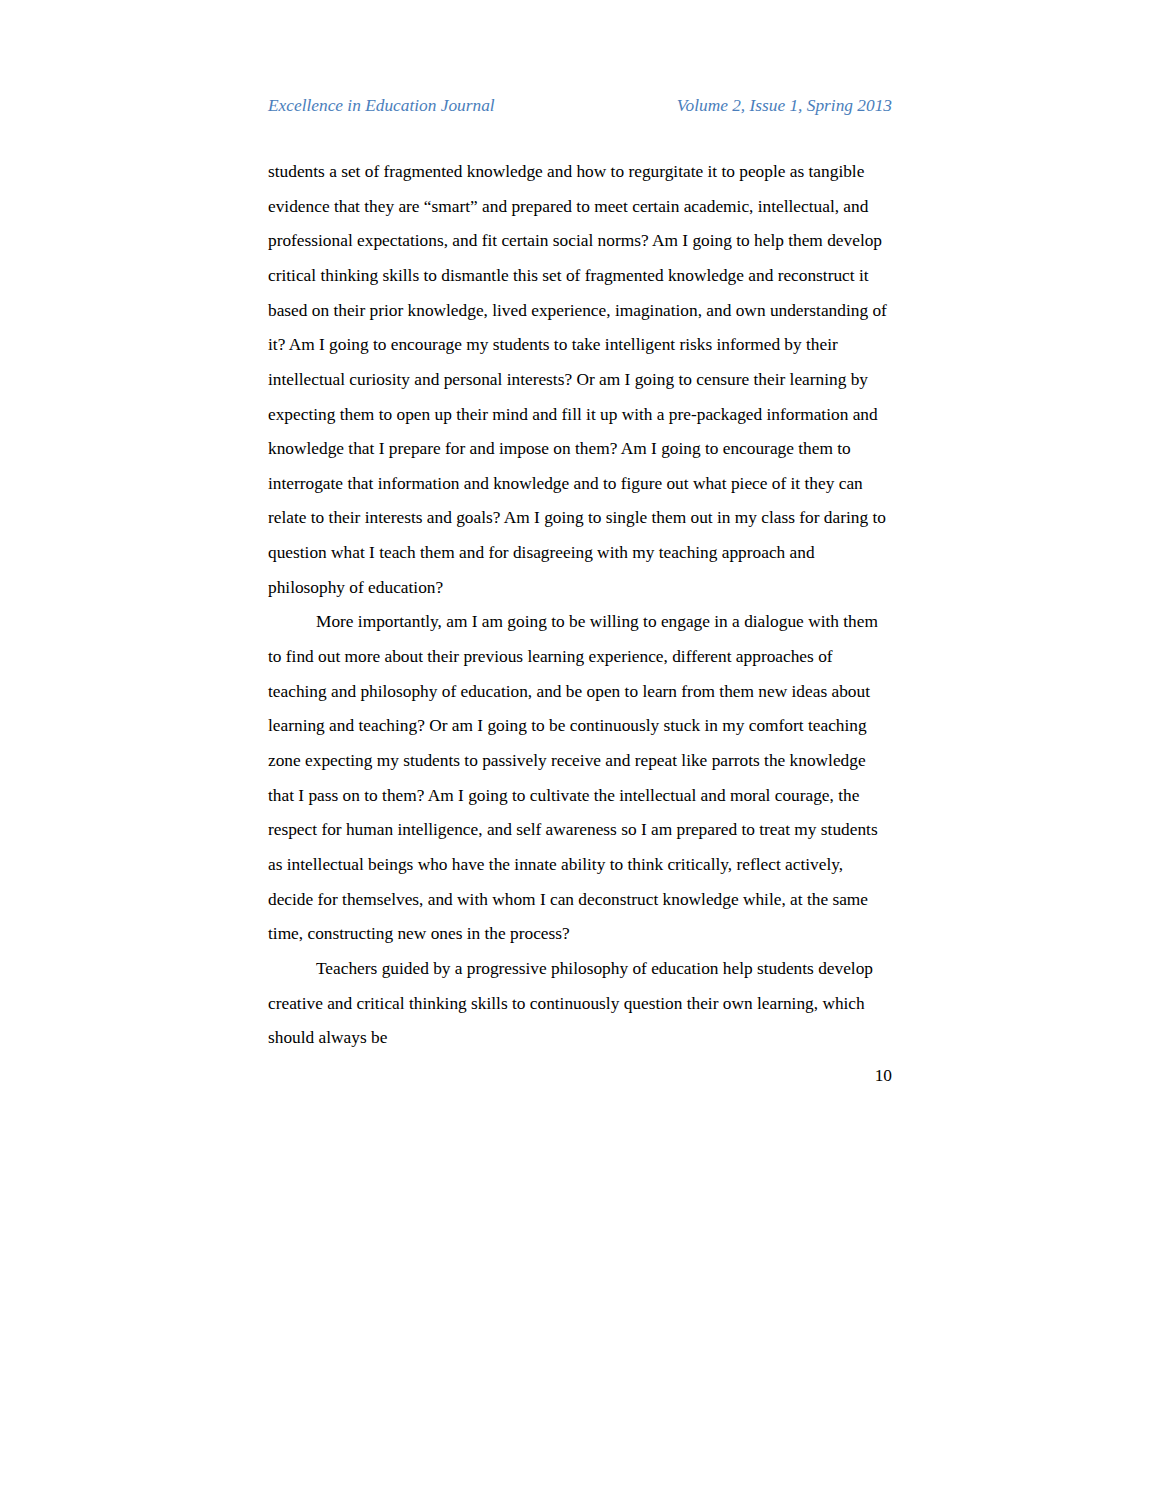Excellence in Education Journal Volume 2, Issue 1, Spring 2013
students a set of fragmented knowledge and how to regurgitate it to people as tangible evidence that they are “smart” and prepared to meet certain academic, intellectual, and professional expectations, and fit certain social norms? Am I going to help them develop critical thinking skills to dismantle this set of fragmented knowledge and reconstruct it based on their prior knowledge, lived experience, imagination, and own understanding of it? Am I going to encourage my students to take intelligent risks informed by their intellectual curiosity and personal interests? Or am I going to censure their learning by expecting them to open up their mind and fill it up with a pre-packaged information and knowledge that I prepare for and impose on them? Am I going to encourage them to interrogate that information and knowledge and to figure out what piece of it they can relate to their interests and goals? Am I going to single them out in my class for daring to question what I teach them and for disagreeing with my teaching approach and philosophy of education?
More importantly, am I am going to be willing to engage in a dialogue with them to find out more about their previous learning experience, different approaches of teaching and philosophy of education, and be open to learn from them new ideas about learning and teaching? Or am I going to be continuously stuck in my comfort teaching zone expecting my students to passively receive and repeat like parrots the knowledge that I pass on to them? Am I going to cultivate the intellectual and moral courage, the respect for human intelligence, and self awareness so I am prepared to treat my students as intellectual beings who have the innate ability to think critically, reflect actively, decide for themselves, and with whom I can deconstruct knowledge while, at the same time, constructing new ones in the process?
Teachers guided by a progressive philosophy of education help students develop creative and critical thinking skills to continuously question their own learning, which should always be
10